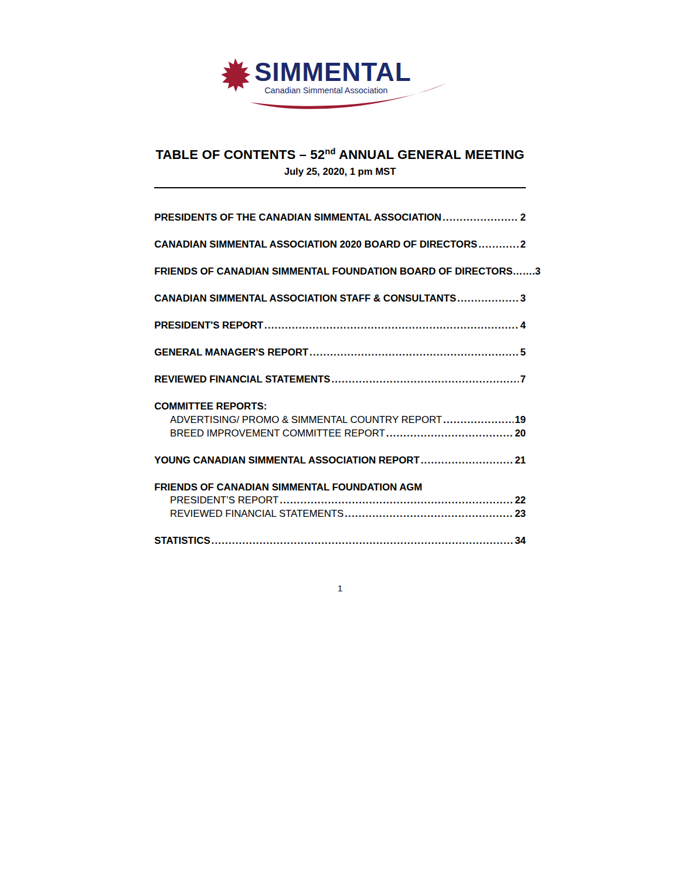SIMMENTAL Canadian Simmental Association
TABLE OF CONTENTS – 52nd ANNUAL GENERAL MEETING
July 25, 2020, 1 pm MST
PRESIDENTS OF THE CANADIAN SIMMENTAL ASSOCIATION ..................................................................................................... 2
CANADIAN SIMMENTAL ASSOCIATION 2020 BOARD OF DIRECTORS ..................................................................................................... 2
FRIENDS OF CANADIAN SIMMENTAL FOUNDATION BOARD OF DIRECTORS…….3
CANADIAN SIMMENTAL ASSOCIATION STAFF & CONSULTANTS ..................................................................................................... 3
PRESIDENT'S REPORT ..................................................................................................... 4
GENERAL MANAGER'S REPORT ..................................................................................................... 5
REVIEWED FINANCIAL STATEMENTS ..................................................................................................... 7
COMMITTEE REPORTS:
ADVERTISING/ PROMO & SIMMENTAL COUNTRY REPORT ..................................................................................................... 19
BREED IMPROVEMENT COMMITTEE REPORT ..................................................................................................... 20
YOUNG CANADIAN SIMMENTAL ASSOCIATION REPORT ..................................................................................................... 21
FRIENDS OF CANADIAN SIMMENTAL FOUNDATION AGM
PRESIDENT’S REPORT ..................................................................................................... 22
REVIEWED FINANCIAL STATEMENTS ..................................................................................................... 23
STATISTICS ..................................................................................................... 34
1